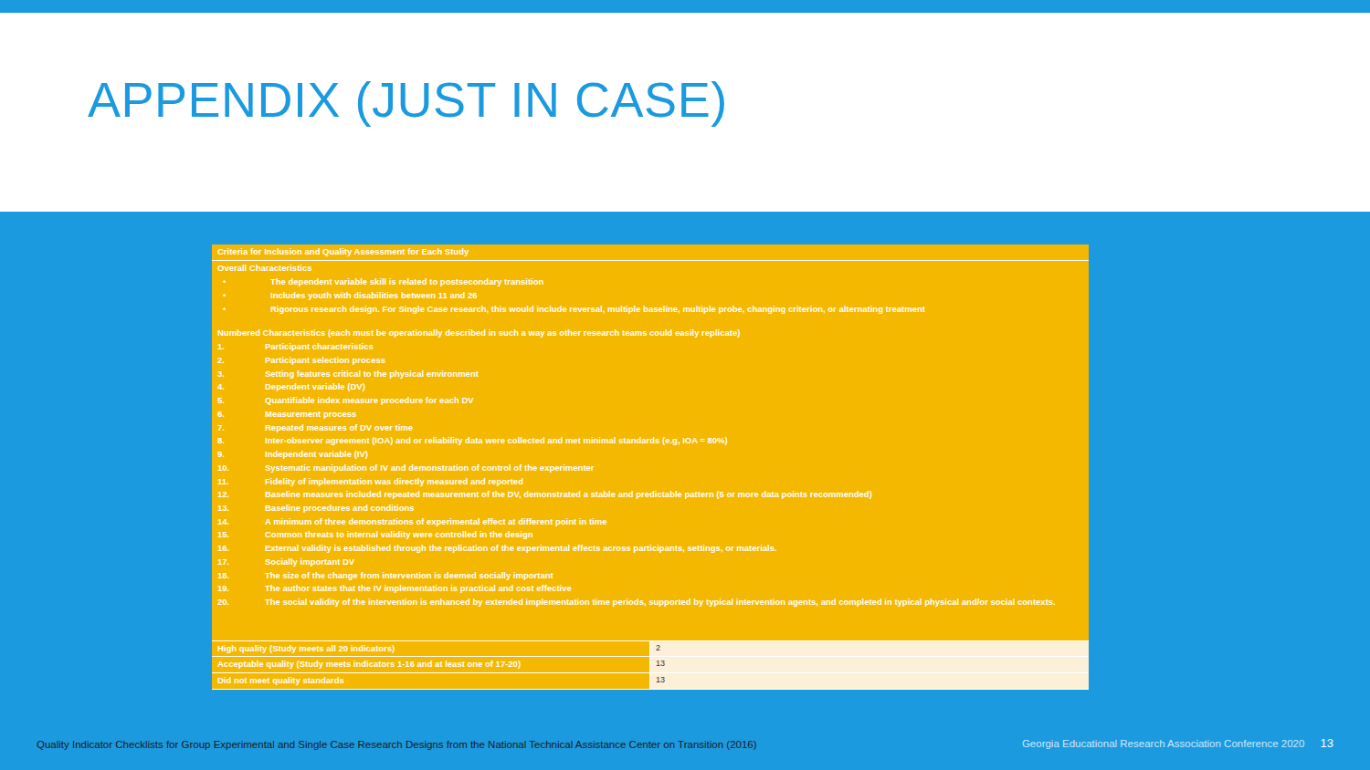Appendix (Just in Case)
Criteria for Inclusion and Quality Assessment for Each Study
Overall Characteristics
The dependent variable skill is related to postsecondary transition
Includes youth with disabilities between 11 and 26
Rigorous research design. For Single Case research, this would include reversal, multiple baseline, multiple probe, changing criterion, or alternating treatment
Numbered Characteristics (each must be operationally described in such a way as other research teams could easily replicate)
1. Participant characteristics
2. Participant selection process
3. Setting features critical to the physical environment
4. Dependent variable (DV)
5. Quantifiable index measure procedure for each DV
6. Measurement process
7. Repeated measures of DV over time
8. Inter-observer agreement (IOA) and or reliability data were collected and met minimal standards (e.g, IOA = 80%)
9. Independent variable (IV)
10. Systematic manipulation of IV and demonstration of control of the experimenter
11. Fidelity of implementation was directly measured and reported
12. Baseline measures included repeated measurement of the DV, demonstrated a stable and predictable pattern (5 or more data points recommended)
13. Baseline procedures and conditions
14. A minimum of three demonstrations of experimental effect at different point in time
15. Common threats to internal validity were controlled in the design
16. External validity is established through the replication of the experimental effects across participants, settings, or materials.
17. Socially important DV
18. The size of the change from intervention is deemed socially important
19. The author states that the IV implementation is practical and cost effective
20. The social validity of the intervention is enhanced by extended implementation time periods, supported by typical intervention agents, and completed in typical physical and/or social contexts.
High quality (Study meets all 20 indicators)
2
Acceptable quality (Study meets indicators 1-16 and at least one of 17-20)
13
Did not meet quality standards
13
Quality Indicator Checklists for Group Experimental and Single Case Research Designs from the National Technical Assistance Center on Transition (2016)
Georgia Educational Research Association Conference 2020 13